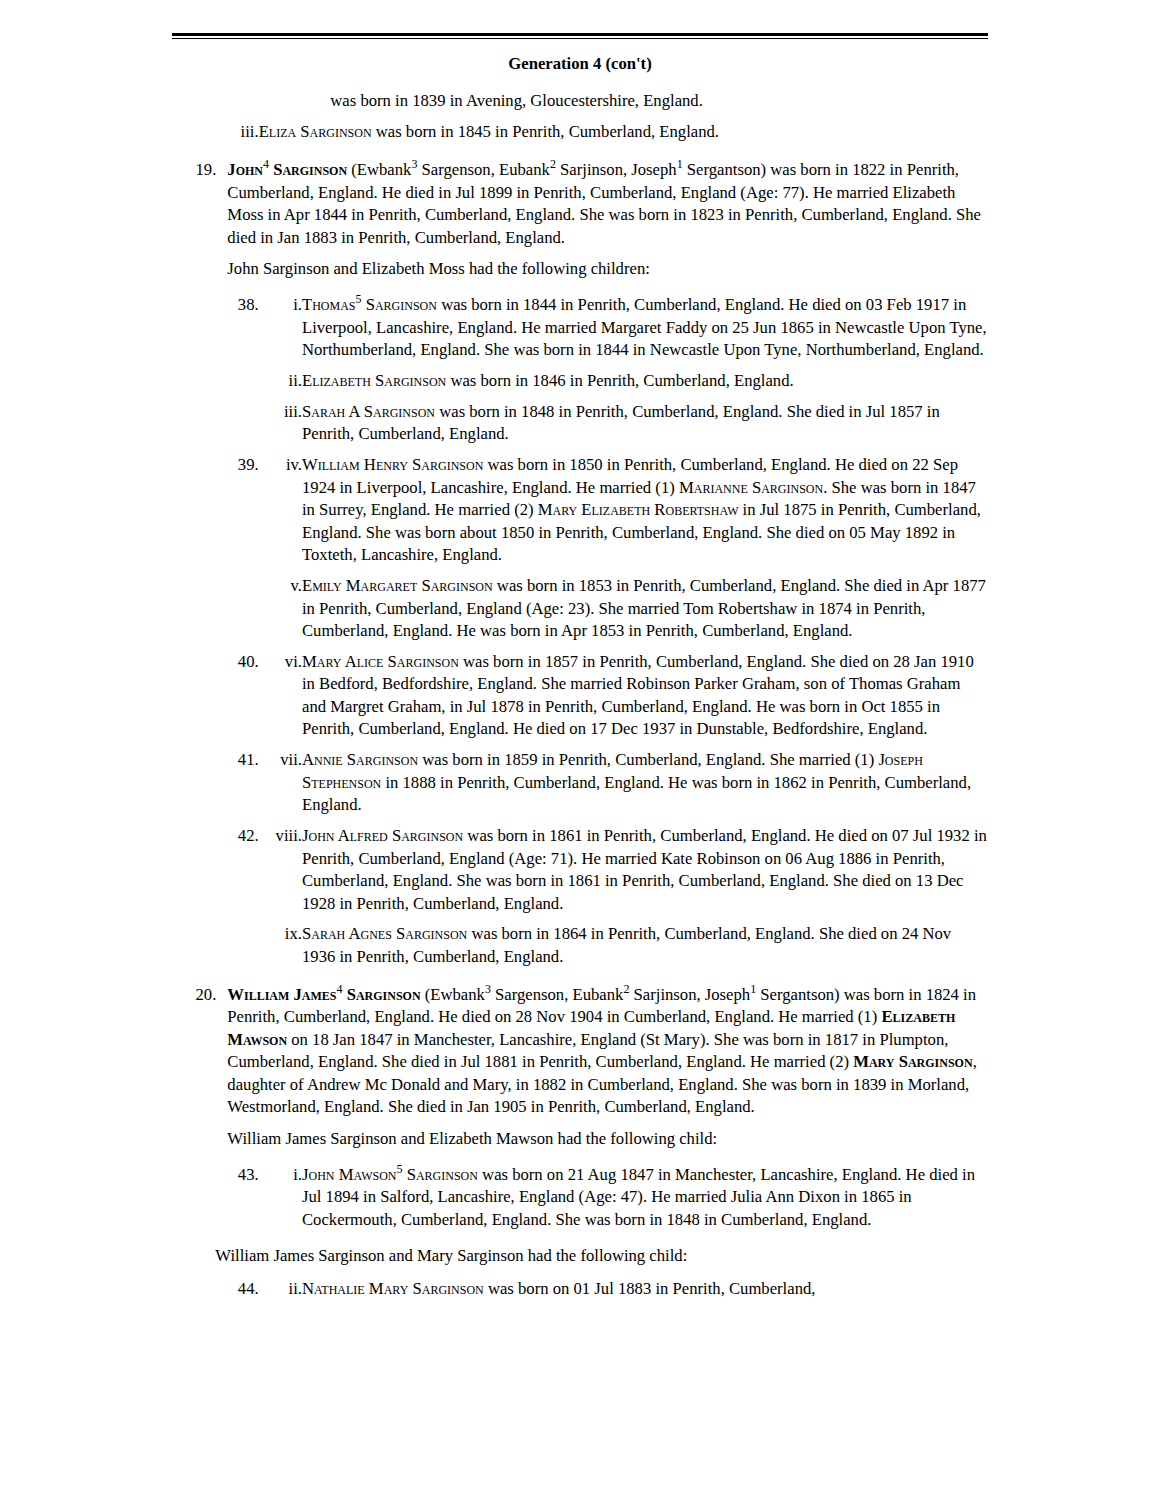Generation 4 (con't)
was born in 1839 in Avening, Gloucestershire, England.
| | iii. | Eliza Sarginson was born in 1845 in Penrith, Cumberland, England. |
| 19. | John 4 Sarginson (Ewbank 3 Sargenson, Eubank 2 Sarjinson, Joseph 1 Sergantson) was born in 1822 in Penrith, Cumberland, England. He died in Jul 1899 in Penrith, Cumberland, England (Age: 77). He married Elizabeth Moss in Apr 1844 in Penrith, Cumberland, England. She was born in 1823 in Penrith, Cumberland, England. She died in Jan 1883 in Penrith, Cumberland, England. John Sarginson and Elizabeth Moss had the following children: |
| 38. | i. | Thomas 5 Sarginson was born in 1844 in Penrith, Cumberland, England. He died on 03 Feb 1917 in Liverpool, Lancashire, England. He married Margaret Faddy on 25 Jun 1865 in Newcastle Upon Tyne, Northumberland, England. She was born in 1844 in Newcastle Upon Tyne, Northumberland, England. |
| | ii. | Elizabeth Sarginson was born in 1846 in Penrith, Cumberland, England. |
| | iii. | Sarah A Sarginson was born in 1848 in Penrith, Cumberland, England. She died in Jul 1857 in Penrith, Cumberland, England. |
| 39. | iv. | William Henry Sarginson was born in 1850 in Penrith, Cumberland, England. He died on 22 Sep 1924 in Liverpool, Lancashire, England. He married (1) Marianne Sarginson . She was born in 1847 in Surrey, England. He married (2) Mary Elizabeth Robertshaw in Jul 1875 in Penrith, Cumberland, England. She was born about 1850 in Penrith, Cumberland, England. She died on 05 May 1892 in Toxteth, Lancashire, England. |
| | v. | Emily Margaret Sarginson was born in 1853 in Penrith, Cumberland, England. She died in Apr 1877 in Penrith, Cumberland, England (Age: 23). She married Tom Robertshaw in 1874 in Penrith, Cumberland, England. He was born in Apr 1853 in Penrith, Cumberland, England. |
| 40. | vi. | Mary Alice Sarginson was born in 1857 in Penrith, Cumberland, England. She died on 28 Jan 1910 in Bedford, Bedfordshire, England. She married Robinson Parker Graham, son of Thomas Graham and Margret Graham, in Jul 1878 in Penrith, Cumberland, England. He was born in Oct 1855 in Penrith, Cumberland, England. He died on 17 Dec 1937 in Dunstable, Bedfordshire, England. |
| 41. | vii. | Annie Sarginson was born in 1859 in Penrith, Cumberland, England. She married (1) Joseph Stephenson in 1888 in Penrith, Cumberland, England. He was born in 1862 in Penrith, Cumberland, England. |
| 42. | viii. | John Alfred Sarginson was born in 1861 in Penrith, Cumberland, England. He died on 07 Jul 1932 in Penrith, Cumberland, England (Age: 71). He married Kate Robinson on 06 Aug 1886 in Penrith, Cumberland, England. She was born in 1861 in Penrith, Cumberland, England. She died on 13 Dec 1928 in Penrith, Cumberland, England. |
| | ix. | Sarah Agnes Sarginson was born in 1864 in Penrith, Cumberland, England. She died on 24 Nov 1936 in Penrith, Cumberland, England. |
| 20. | William James 4 Sarginson (Ewbank 3 Sargenson, Eubank 2 Sarjinson, Joseph 1 Sergantson) was born in 1824 in Penrith, Cumberland, England. He died on 28 Nov 1904 in Cumberland, England. He married (1) Elizabeth Mawson on 18 Jan 1847 in Manchester, Lancashire, England (St Mary). She was born in 1817 in Plumpton, Cumberland, England. She died in Jul 1881 in Penrith, Cumberland, England. He married (2) Mary Sarginson , daughter of Andrew Mc Donald and Mary, in 1882 in Cumberland, England. She was born in 1839 in Morland, Westmorland, England. She died in Jan 1905 in Penrith, Cumberland, England. William James Sarginson and Elizabeth Mawson had the following child: |
| 43. | i. | John Mawson 5 Sarginson was born on 21 Aug 1847 in Manchester, Lancashire, England. He died in Jul 1894 in Salford, Lancashire, England (Age: 47). He married Julia Ann Dixon in 1865 in Cockermouth, Cumberland, England. She was born in 1848 in Cumberland, England. |
William James Sarginson and Mary Sarginson had the following child:
| 44. | ii. | Nathalie Mary Sarginson was born on 01 Jul 1883 in Penrith, Cumberland, |